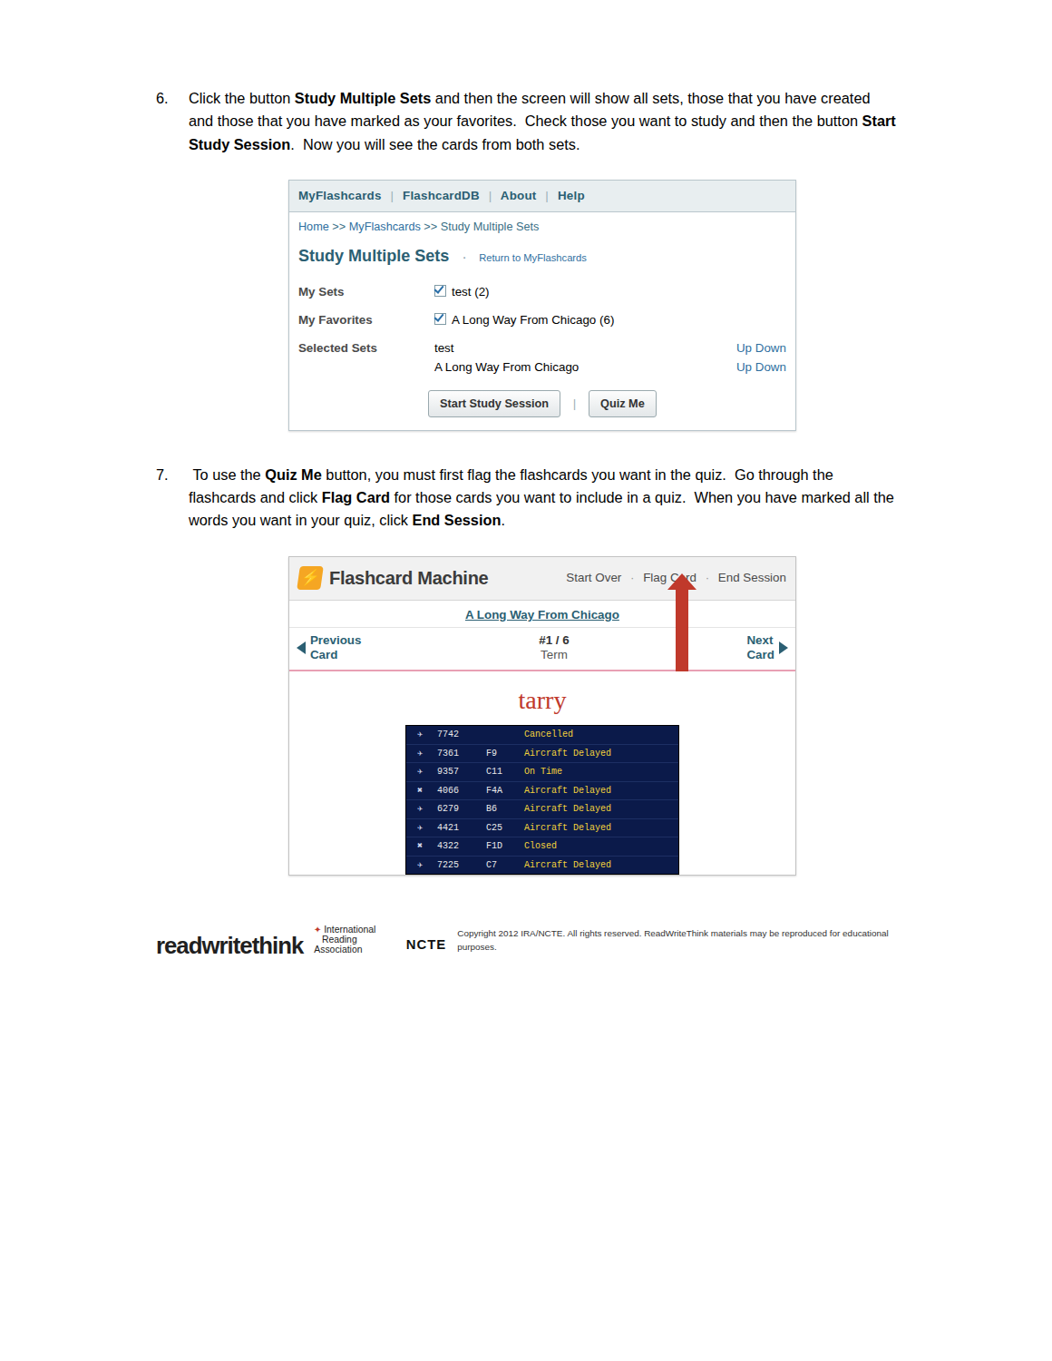6. Click the button Study Multiple Sets and then the screen will show all sets, those that you have created and those that you have marked as your favorites. Check those you want to study and then the button Start Study Session. Now you will see the cards from both sets.
MyFlashcards | FlashcardDB | About | Help
Home >> MyFlashcards >> Study Multiple Sets
Study Multiple Sets ·Return to MyFlashcards
| My Sets | test (2) |
| My Favorites | A Long Way From Chicago (6) |
| Selected Sets | test Up Down A Long Way From Chicago Up Down |
Start Study Session | Quiz Me
7. To use the Quiz Me button, you must first flag the flashcards you want in the quiz. Go through the flashcards and click Flag Card for those cards you want to include in a quiz. When you have marked all the words you want in your quiz, click End Session.
Flashcard Machine
Start Over · Flag Card · End Session
A Long Way From Chicago
Previous
Card
#1 / 6
Term
Next
Card
tarry
| ✈ | 7742 | | Cancelled |
| ✈ | 7361 | F9 | Aircraft Delayed |
| ✈ | 9357 | C11 | On Time |
| ✖ | 4066 | F4A | Aircraft Delayed |
| ✈ | 6279 | B6 | Aircraft Delayed |
| ✈ | 4421 | C25 | Aircraft Delayed |
| ✖ | 4322 | F1D | Closed |
| ✈ | 7225 | C7 | Aircraft Delayed |
read write think
✦ International
Reading Association
NCTE
Copyright 2012 IRA/NCTE. All rights reserved. ReadWriteThink materials may be reproduced for educational purposes.